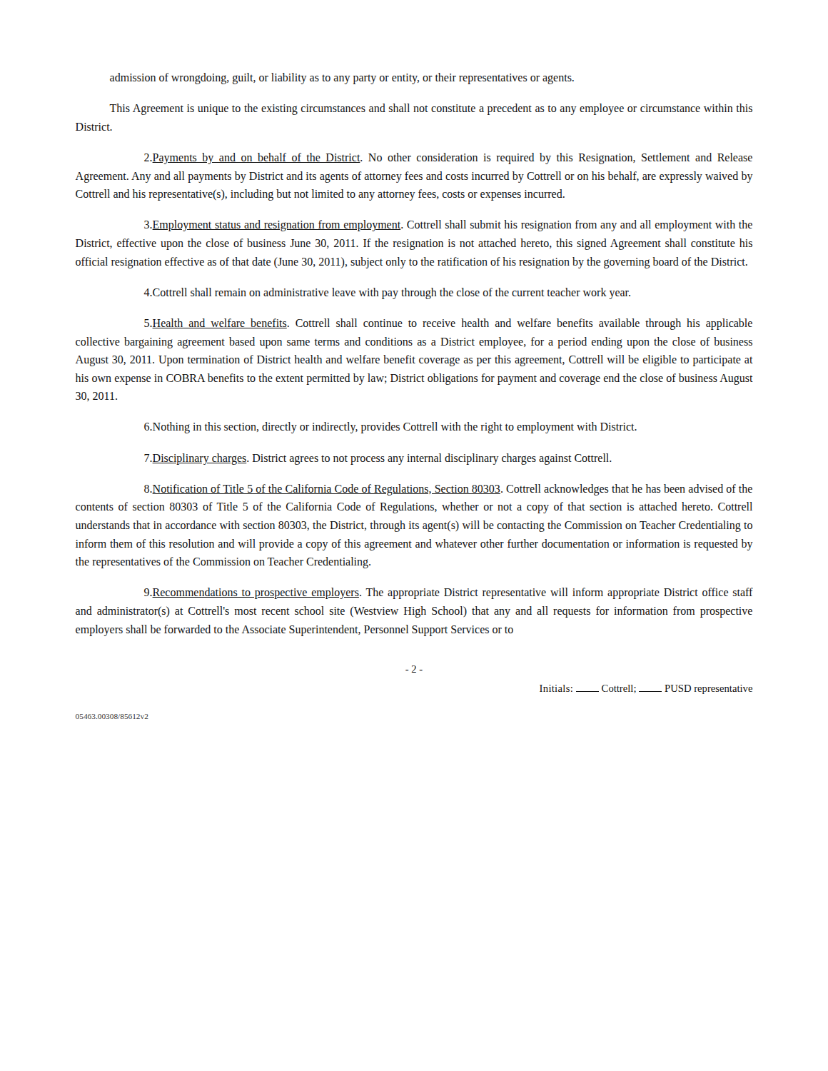admission of wrongdoing, guilt, or liability as to any party or entity, or their representatives or agents.
This Agreement is unique to the existing circumstances and shall not constitute a precedent as to any employee or circumstance within this District.
2. Payments by and on behalf of the District. No other consideration is required by this Resignation, Settlement and Release Agreement. Any and all payments by District and its agents of attorney fees and costs incurred by Cottrell or on his behalf, are expressly waived by Cottrell and his representative(s), including but not limited to any attorney fees, costs or expenses incurred.
3. Employment status and resignation from employment. Cottrell shall submit his resignation from any and all employment with the District, effective upon the close of business June 30, 2011. If the resignation is not attached hereto, this signed Agreement shall constitute his official resignation effective as of that date (June 30, 2011), subject only to the ratification of his resignation by the governing board of the District.
4. Cottrell shall remain on administrative leave with pay through the close of the current teacher work year.
5. Health and welfare benefits. Cottrell shall continue to receive health and welfare benefits available through his applicable collective bargaining agreement based upon same terms and conditions as a District employee, for a period ending upon the close of business August 30, 2011. Upon termination of District health and welfare benefit coverage as per this agreement, Cottrell will be eligible to participate at his own expense in COBRA benefits to the extent permitted by law; District obligations for payment and coverage end the close of business August 30, 2011.
6. Nothing in this section, directly or indirectly, provides Cottrell with the right to employment with District.
7. Disciplinary charges. District agrees to not process any internal disciplinary charges against Cottrell.
8. Notification of Title 5 of the California Code of Regulations, Section 80303. Cottrell acknowledges that he has been advised of the contents of section 80303 of Title 5 of the California Code of Regulations, whether or not a copy of that section is attached hereto. Cottrell understands that in accordance with section 80303, the District, through its agent(s) will be contacting the Commission on Teacher Credentialing to inform them of this resolution and will provide a copy of this agreement and whatever other further documentation or information is requested by the representatives of the Commission on Teacher Credentialing.
9. Recommendations to prospective employers. The appropriate District representative will inform appropriate District office staff and administrator(s) at Cottrell's most recent school site (Westview High School) that any and all requests for information from prospective employers shall be forwarded to the Associate Superintendent, Personnel Support Services or to
- 2 -
Initials: Cottrell; PUSD representative
05463.00308/85612v2